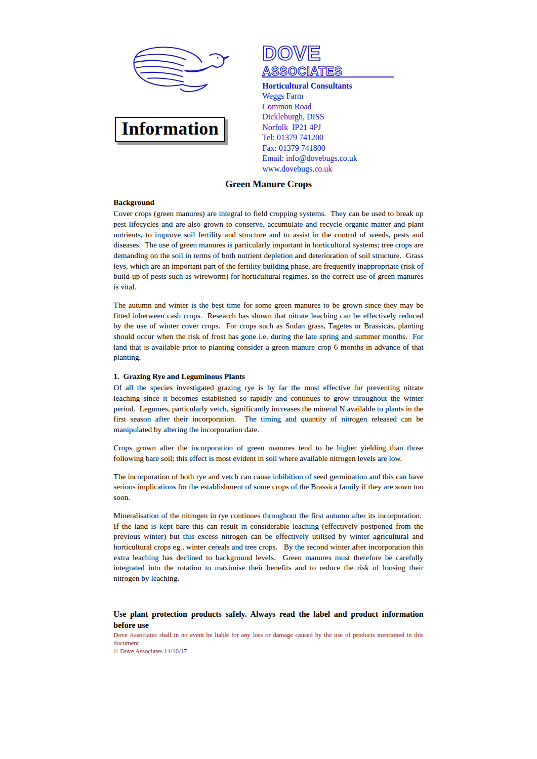Information
DOVE ASSOCIATES
Horticultural Consultants
Weggs Farm
Common Road
Dickleburgh, DISS
Norfolk IP21 4PJ
Tel: 01379 741200
Fax: 01379 741800
Email: info@dovebugs.co.uk
www.dovebugs.co.uk
Green Manure Crops
Background
Cover crops (green manures) are integral to field cropping systems. They can be used to break up pest lifecycles and are also grown to conserve, accumulate and recycle organic matter and plant nutrients, to improve soil fertility and structure and to assist in the control of weeds, pests and diseases. The use of green manures is particularly important in horticultural systems; tree crops are demanding on the soil in terms of both nutrient depletion and deterioration of soil structure. Grass leys, which are an important part of the fertility building phase, are frequently inappropriate (risk of build-up of pests such as wireworm) for horticultural regimes, so the correct use of green manures is vital.
The autumn and winter is the best time for some green manures to be grown since they may be fitted inbetween cash crops. Research has shown that nitrate leaching can be effectively reduced by the use of winter cover crops. For crops such as Sudan grass, Tagetes or Brassicas, planting should occur when the risk of frost has gone i.e. during the late spring and summer months. For land that is available prior to planting consider a green manure crop 6 months in advance of that planting.
1. Grazing Rye and Leguminous Plants
Of all the species investigated grazing rye is by far the most effective for preventing nitrate leaching since it becomes established so rapidly and continues to grow throughout the winter period. Legumes, particularly vetch, significantly increases the mineral N available to plants in the first season after their incorporation. The timing and quantity of nitrogen released can be manipulated by altering the incorporation date.
Crops grown after the incorporation of green manures tend to be higher yielding than those following bare soil; this effect is most evident in soil where available nitrogen levels are low.
The incorporation of both rye and vetch can cause inhibition of seed germination and this can have serious implications for the establishment of some crops of the Brassica family if they are sown too soon.
Mineralisation of the nitrogen in rye continues throughout the first autumn after its incorporation. If the land is kept bare this can result in considerable leaching (effectively postponed from the previous winter) but this excess nitrogen can be effectively utilised by winter agricultural and horticultural crops eg., winter cereals and tree crops. By the second winter after incorporation this extra leaching has declined to background levels. Green manures must therefore be carefully integrated into the rotation to maximise their benefits and to reduce the risk of loosing their nitrogen by leaching.
Use plant protection products safely. Always read the label and product information before use
Dove Associates shall in no event be liable for any loss or damage caused by the use of products mentioned in this document
© Dove Associates 14/10/17